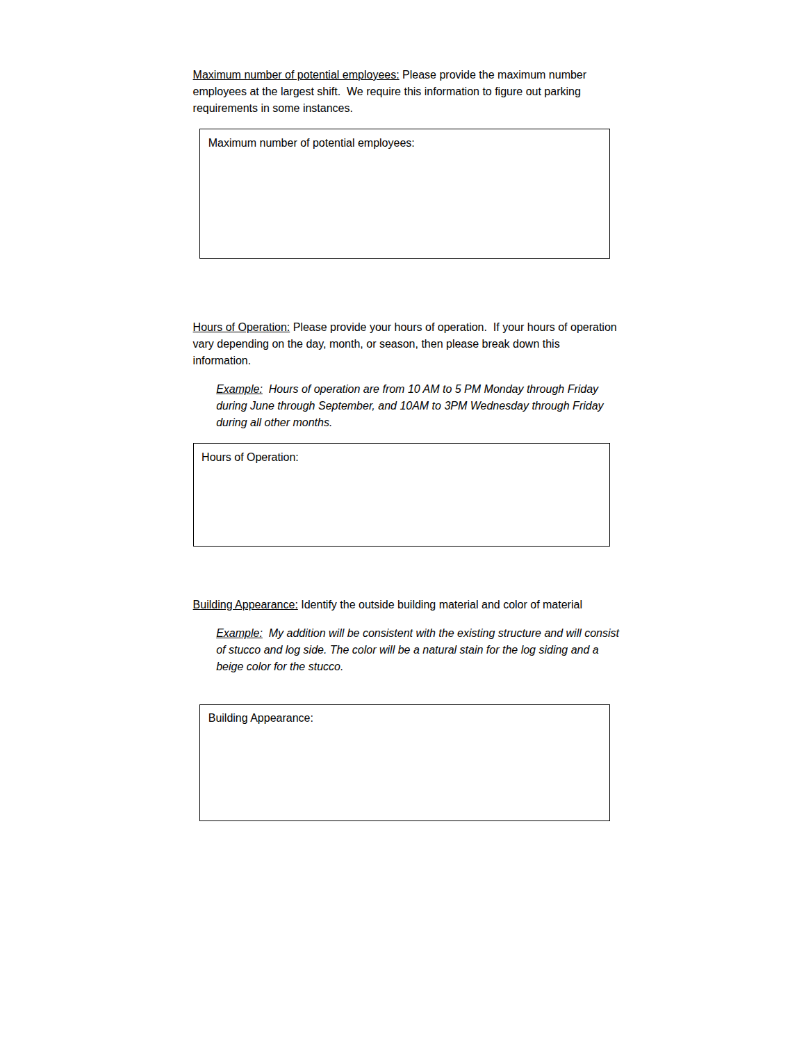Maximum number of potential employees: Please provide the maximum number employees at the largest shift. We require this information to figure out parking requirements in some instances.
Maximum number of potential employees:
Hours of Operation: Please provide your hours of operation. If your hours of operation vary depending on the day, month, or season, then please break down this information.
Example: Hours of operation are from 10 AM to 5 PM Monday through Friday during June through September, and 10AM to 3PM Wednesday through Friday during all other months.
Hours of Operation:
Building Appearance: Identify the outside building material and color of material
Example: My addition will be consistent with the existing structure and will consist of stucco and log side. The color will be a natural stain for the log siding and a beige color for the stucco.
Building Appearance: